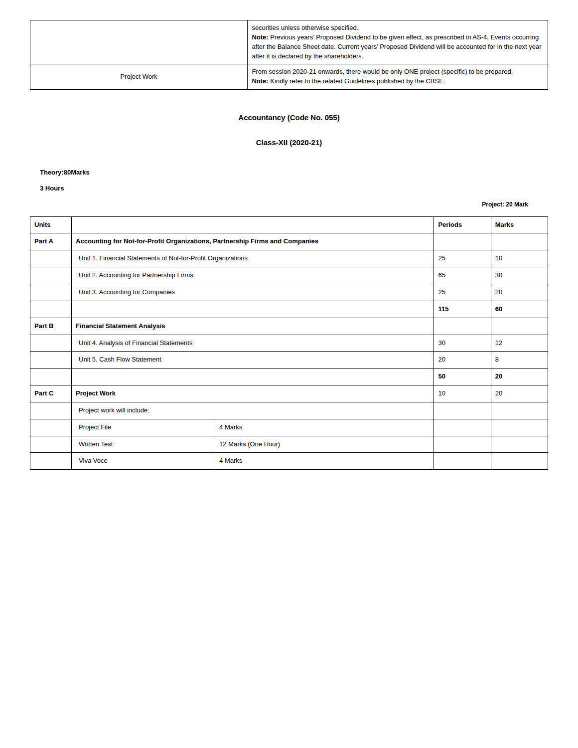| | securities unless otherwise specified. Note: Previous years’ Proposed Dividend to be given effect, as prescribed in AS-4, Events occurring after the Balance Sheet date. Current years’ Proposed Dividend will be accounted for in the next year after it is declared by the shareholders. |
| Project Work | From session 2020-21 onwards, there would be only ONE project (specific) to be prepared. Note: Kindly refer to the related Guidelines published by the CBSE. |
Accountancy (Code No. 055)
Class-XII (2020-21)
Theory:80Marks
3 Hours
Project: 20 Mark
| Units | | Periods | Marks |
| --- | --- | --- | --- |
| Part A | Accounting for Not-for-Profit Organizations, Partnership Firms and Companies | | |
| | Unit 1. Financial Statements of Not-for-Profit Organizations | 25 | 10 |
| | Unit 2. Accounting for Partnership Firms | 65 | 30 |
| | Unit 3. Accounting for Companies | 25 | 20 |
| | | 115 | 60 |
| Part B | Financial Statement Analysis | | |
| | Unit 4. Analysis of Financial Statements | 30 | 12 |
| | Unit 5. Cash Flow Statement | 20 | 8 |
| | | 50 | 20 |
| Part C | Project Work | 10 | 20 |
| | Project work will include: | | |
| | Project File | 4 Marks | | |
| | Written Test | 12 Marks (One Hour) | | |
| | Viva Voce | 4 Marks | | |